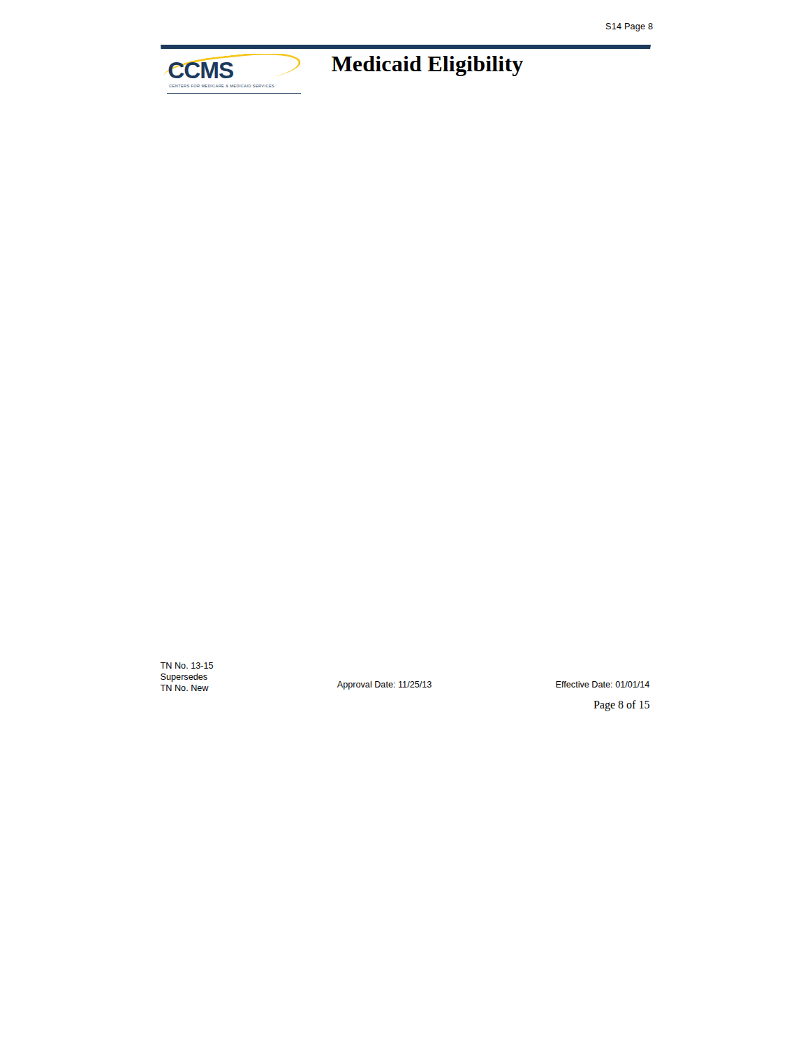S14 Page 8
CCMS
CENTERS FOR MEDICARE & MEDICAID SERVICES
Medicaid Eligibility
TN No. 13-15
Supersedes
TN No. New
Approval Date: 11/25/13
Effective Date: 01/01/14
Page 8 of 15